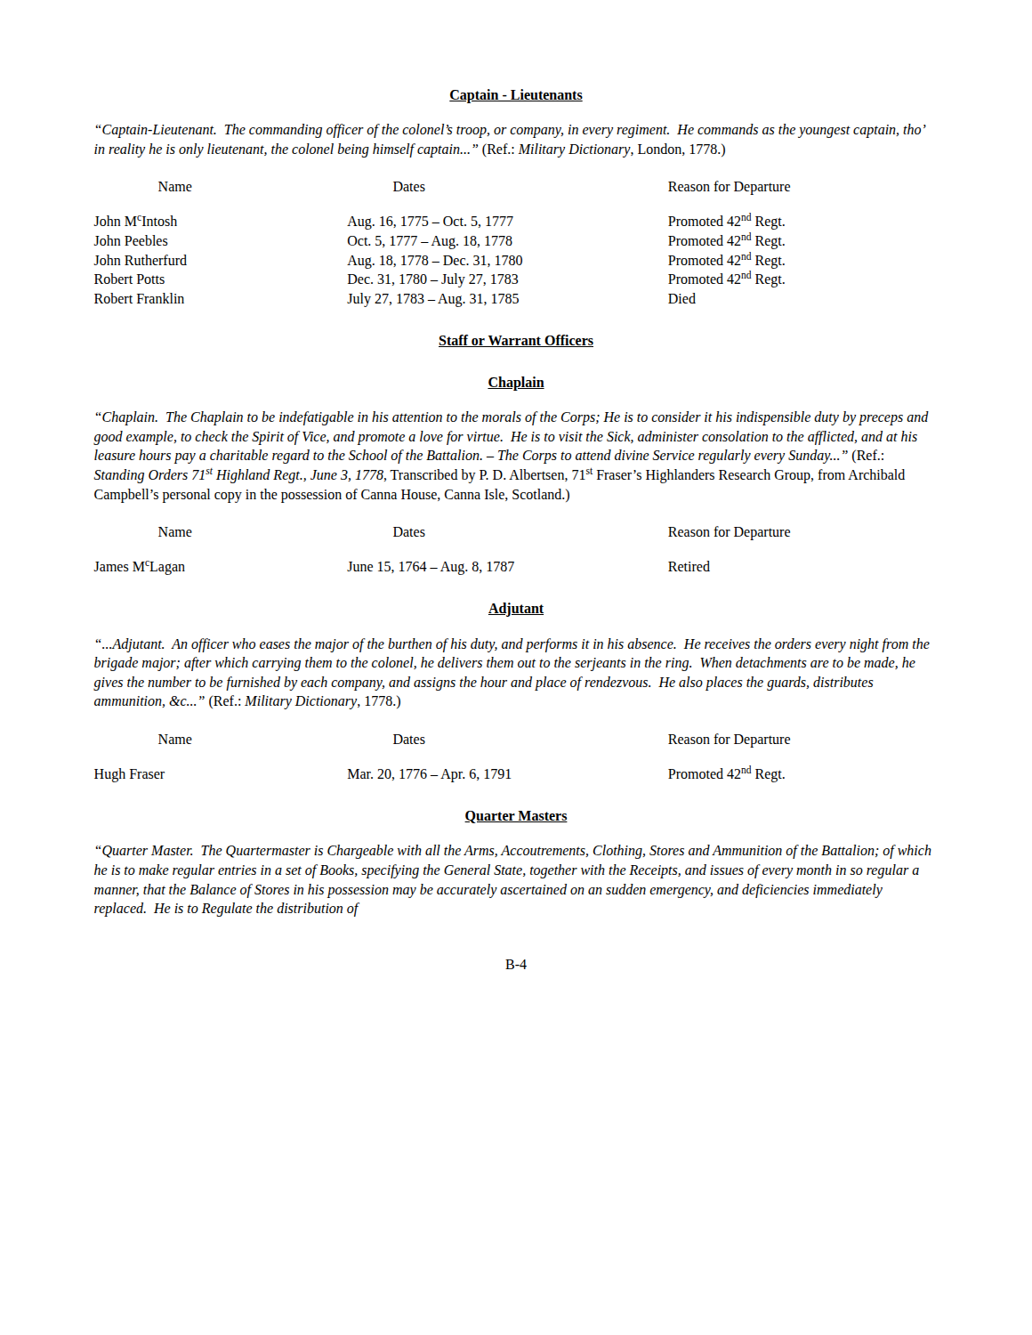Captain - Lieutenants
“Captain-Lieutenant. The commanding officer of the colonel’s troop, or company, in every regiment. He commands as the youngest captain, tho’ in reality he is only lieutenant, the colonel being himself captain...” (Ref.: Military Dictionary, London, 1778.)
| Name | Dates | Reason for Departure |
| --- | --- | --- |
| John M c Intosh | Aug. 16, 1775 – Oct. 5, 1777 | Promoted 42 nd Regt. |
| John Peebles | Oct. 5, 1777 – Aug. 18, 1778 | Promoted 42 nd Regt. |
| John Rutherfurd | Aug. 18, 1778 – Dec. 31, 1780 | Promoted 42 nd Regt. |
| Robert Potts | Dec. 31, 1780 – July 27, 1783 | Promoted 42 nd Regt. |
| Robert Franklin | July 27, 1783 – Aug. 31, 1785 | Died |
Staff or Warrant Officers
Chaplain
“Chaplain. The Chaplain to be indefatigable in his attention to the morals of the Corps; He is to consider it his indispensible duty by preceps and good example, to check the Spirit of Vice, and promote a love for virtue. He is to visit the Sick, administer consolation to the afflicted, and at his leasure hours pay a charitable regard to the School of the Battalion. – The Corps to attend divine Service regularly every Sunday...” (Ref.: Standing Orders 71st Highland Regt., June 3, 1778, Transcribed by P. D. Albertsen, 71st Fraser’s Highlanders Research Group, from Archibald Campbell’s personal copy in the possession of Canna House, Canna Isle, Scotland.)
| Name | Dates | Reason for Departure |
| --- | --- | --- |
| James M c Lagan | June 15, 1764 – Aug. 8, 1787 | Retired |
Adjutant
“...Adjutant. An officer who eases the major of the burthen of his duty, and performs it in his absence. He receives the orders every night from the brigade major; after which carrying them to the colonel, he delivers them out to the serjeants in the ring. When detachments are to be made, he gives the number to be furnished by each company, and assigns the hour and place of rendezvous. He also places the guards, distributes ammunition, &c...” (Ref.: Military Dictionary, 1778.)
| Name | Dates | Reason for Departure |
| --- | --- | --- |
| Hugh Fraser | Mar. 20, 1776 – Apr. 6, 1791 | Promoted 42 nd Regt. |
Quarter Masters
“Quarter Master. The Quartermaster is Chargeable with all the Arms, Accoutrements, Clothing, Stores and Ammunition of the Battalion; of which he is to make regular entries in a set of Books, specifying the General State, together with the Receipts, and issues of every month in so regular a manner, that the Balance of Stores in his possession may be accurately ascertained on an sudden emergency, and deficiencies immediately replaced. He is to Regulate the distribution of
B-4